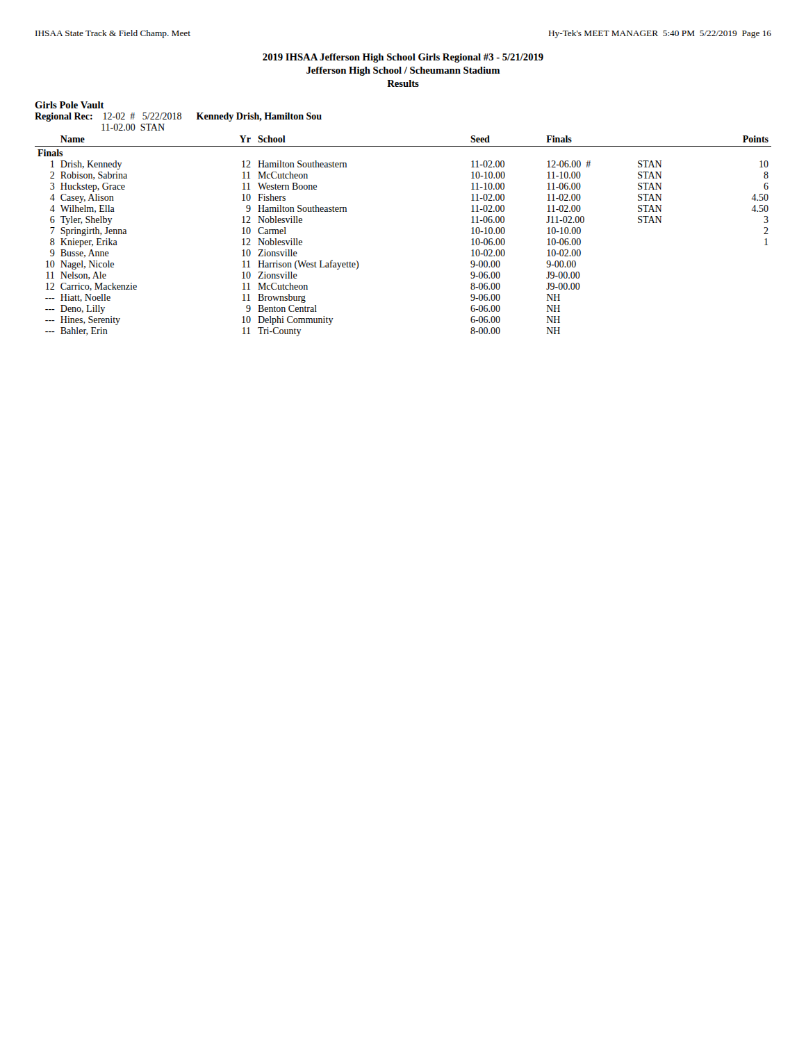IHSAA State Track & Field Champ. Meet Hy-Tek's MEET MANAGER 5:40 PM 5/22/2019 Page 16
2019 IHSAA Jefferson High School Girls Regional #3 - 5/21/2019
Jefferson High School / Scheumann Stadium
Results
Girls Pole Vault
Regional Rec: 12-02 # 5/22/2018 Kennedy Drish, Hamilton Sou
11-02.00 STAN
| | Name | Yr | School | Seed | Finals | | Points |
| --- | --- | --- | --- | --- | --- | --- | --- |
| Finals |
| 1 | Drish, Kennedy | 12 | Hamilton Southeastern | 11-02.00 | 12-06.00 # | STAN | 10 |
| 2 | Robison, Sabrina | 11 | McCutcheon | 10-10.00 | 11-10.00 | STAN | 8 |
| 3 | Huckstep, Grace | 11 | Western Boone | 11-10.00 | 11-06.00 | STAN | 6 |
| 4 | Casey, Alison | 10 | Fishers | 11-02.00 | 11-02.00 | STAN | 4.50 |
| 4 | Wilhelm, Ella | 9 | Hamilton Southeastern | 11-02.00 | 11-02.00 | STAN | 4.50 |
| 6 | Tyler, Shelby | 12 | Noblesville | 11-06.00 | J11-02.00 | STAN | 3 |
| 7 | Springirth, Jenna | 10 | Carmel | 10-10.00 | 10-10.00 | | 2 |
| 8 | Knieper, Erika | 12 | Noblesville | 10-06.00 | 10-06.00 | | 1 |
| 9 | Busse, Anne | 10 | Zionsville | 10-02.00 | 10-02.00 | | |
| 10 | Nagel, Nicole | 11 | Harrison (West Lafayette) | 9-00.00 | 9-00.00 | | |
| 11 | Nelson, Ale | 10 | Zionsville | 9-06.00 | J9-00.00 | | |
| 12 | Carrico, Mackenzie | 11 | McCutcheon | 8-06.00 | J9-00.00 | | |
| --- | Hiatt, Noelle | 11 | Brownsburg | 9-06.00 | NH | | |
| --- | Deno, Lilly | 9 | Benton Central | 6-06.00 | NH | | |
| --- | Hines, Serenity | 10 | Delphi Community | 6-06.00 | NH | | |
| --- | Bahler, Erin | 11 | Tri-County | 8-00.00 | NH | | |